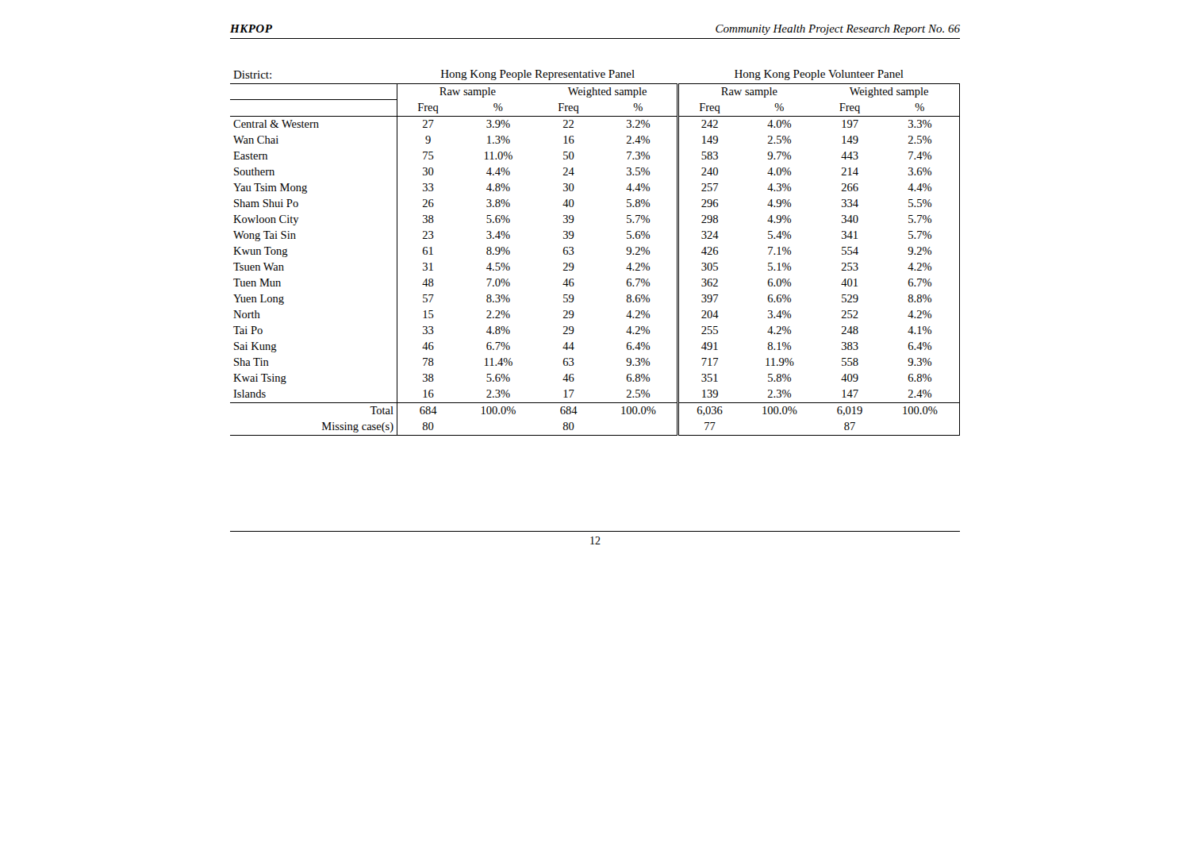HKPOP
Community Health Project Research Report No. 66
| District: | Hong Kong People Representative Panel | Hong Kong People Volunteer Panel |
| | Raw sample | Weighted sample | Raw sample | Weighted sample |
| | Freq | % | Freq | % | Freq | % | Freq | % |
| Central & Western | 27 | 3.9% | 22 | 3.2% | 242 | 4.0% | 197 | 3.3% |
| Wan Chai | 9 | 1.3% | 16 | 2.4% | 149 | 2.5% | 149 | 2.5% |
| Eastern | 75 | 11.0% | 50 | 7.3% | 583 | 9.7% | 443 | 7.4% |
| Southern | 30 | 4.4% | 24 | 3.5% | 240 | 4.0% | 214 | 3.6% |
| Yau Tsim Mong | 33 | 4.8% | 30 | 4.4% | 257 | 4.3% | 266 | 4.4% |
| Sham Shui Po | 26 | 3.8% | 40 | 5.8% | 296 | 4.9% | 334 | 5.5% |
| Kowloon City | 38 | 5.6% | 39 | 5.7% | 298 | 4.9% | 340 | 5.7% |
| Wong Tai Sin | 23 | 3.4% | 39 | 5.6% | 324 | 5.4% | 341 | 5.7% |
| Kwun Tong | 61 | 8.9% | 63 | 9.2% | 426 | 7.1% | 554 | 9.2% |
| Tsuen Wan | 31 | 4.5% | 29 | 4.2% | 305 | 5.1% | 253 | 4.2% |
| Tuen Mun | 48 | 7.0% | 46 | 6.7% | 362 | 6.0% | 401 | 6.7% |
| Yuen Long | 57 | 8.3% | 59 | 8.6% | 397 | 6.6% | 529 | 8.8% |
| North | 15 | 2.2% | 29 | 4.2% | 204 | 3.4% | 252 | 4.2% |
| Tai Po | 33 | 4.8% | 29 | 4.2% | 255 | 4.2% | 248 | 4.1% |
| Sai Kung | 46 | 6.7% | 44 | 6.4% | 491 | 8.1% | 383 | 6.4% |
| Sha Tin | 78 | 11.4% | 63 | 9.3% | 717 | 11.9% | 558 | 9.3% |
| Kwai Tsing | 38 | 5.6% | 46 | 6.8% | 351 | 5.8% | 409 | 6.8% |
| Islands | 16 | 2.3% | 17 | 2.5% | 139 | 2.3% | 147 | 2.4% |
| Total | 684 | 100.0% | 684 | 100.0% | 6,036 | 100.0% | 6,019 | 100.0% |
| Missing case(s) | 80 | | 80 | | 77 | | 87 | |
12